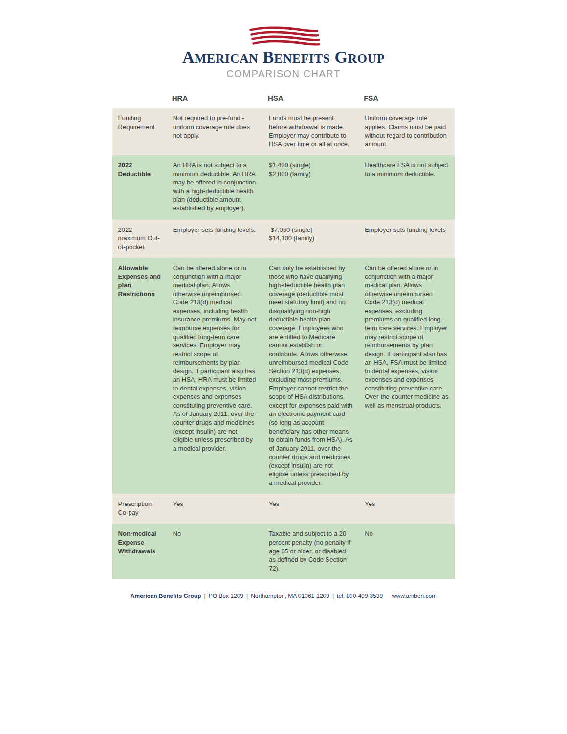AMERICAN BENEFITS GROUP
COMPARISON CHART
| | HRA | HSA | FSA |
| --- | --- | --- | --- |
| Funding Requirement | Not required to pre-fund - uniform coverage rule does not apply. | Funds must be present before withdrawal is made. Employer may contribute to HSA over time or all at once. | Uniform coverage rule applies. Claims must be paid without regard to contribution amount. |
| 2022 Deductible | An HRA is not subject to a minimum deductible. An HRA may be offered in conjunction with a high-deductible health plan (deductible amount established by employer). | $1,400 (single) $2,800 (family) | Healthcare FSA is not subject to a minimum deductible. |
| 2022 maximum Out-of-pocket | Employer sets funding levels. | $7,050 (single) $14,100 (family) | Employer sets funding levels |
| Allowable Expenses and plan Restrictions | Can be offered alone or in conjunction with a major medical plan. Allows otherwise unreimbursed Code 213(d) medical expenses, including health insurance premiums. May not reimburse expenses for qualified long-term care services. Employer may restrict scope of reimbursements by plan design. If participant also has an HSA, HRA must be limited to dental expenses, vision expenses and expenses constituting preventive care. As of January 2011, over-the-counter drugs and medicines (except insulin) are not eligible unless prescribed by a medical provider. | Can only be established by those who have qualifying high-deductible health plan coverage (deductible must meet statutory limit) and no disqualifying non-high deductible health plan coverage. Employees who are entitled to Medicare cannot establish or contribute. Allows otherwise unreimbursed medical Code Section 213(d) expenses, excluding most premiums. Employer cannot restrict the scope of HSA distributions, except for expenses paid with an electronic payment card (so long as account beneficiary has other means to obtain funds from HSA). As of January 2011, over-the-counter drugs and medicines (except insulin) are not eligible unless prescribed by a medical provider. | Can be offered alone or in conjunction with a major medical plan. Allows otherwise unreimbursed Code 213(d) medical expenses, excluding premiums on qualified long-term care services. Employer may restrict scope of reimbursements by plan design. If participant also has an HSA, FSA must be limited to dental expenses, vision expenses and expenses constituting preventive care. Over-the-counter medicine as well as menstrual products. |
| Prescription Co-pay | Yes | Yes | Yes |
| Non-medical Expense Withdrawals | No | Taxable and subject to a 20 percent penalty (no penalty if age 65 or older, or disabled as defined by Code Section 72). | No |
American Benefits Group|PO Box 1209|Northampton, MA 01061-1209|tel: 800-499-3539 www.amben.com